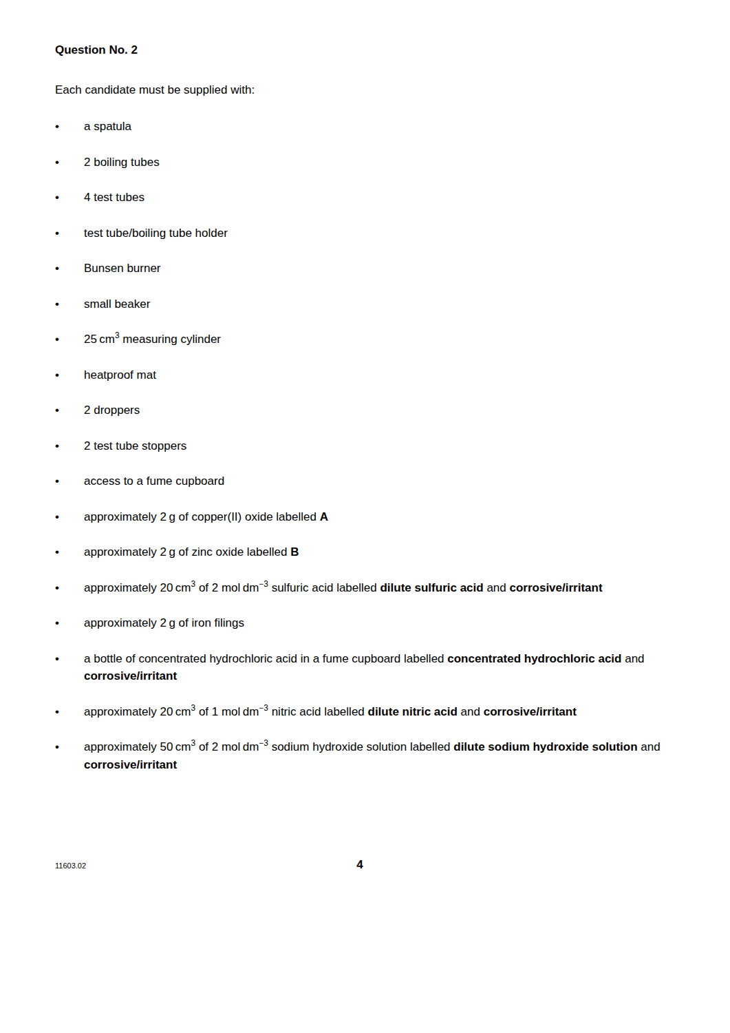Question No. 2
Each candidate must be supplied with:
a spatula
2 boiling tubes
4 test tubes
test tube/boiling tube holder
Bunsen burner
small beaker
25 cm3 measuring cylinder
heatproof mat
2 droppers
2 test tube stoppers
access to a fume cupboard
approximately 2 g of copper(II) oxide labelled A
approximately 2 g of zinc oxide labelled B
approximately 20 cm3 of 2 mol dm−3 sulfuric acid labelled dilute sulfuric acid and corrosive/irritant
approximately 2 g of iron filings
a bottle of concentrated hydrochloric acid in a fume cupboard labelled concentrated hydrochloric acid and corrosive/irritant
approximately 20 cm3 of 1 mol dm−3 nitric acid labelled dilute nitric acid and corrosive/irritant
approximately 50 cm3 of 2 mol dm−3 sodium hydroxide solution labelled dilute sodium hydroxide solution and corrosive/irritant
11603.02 4